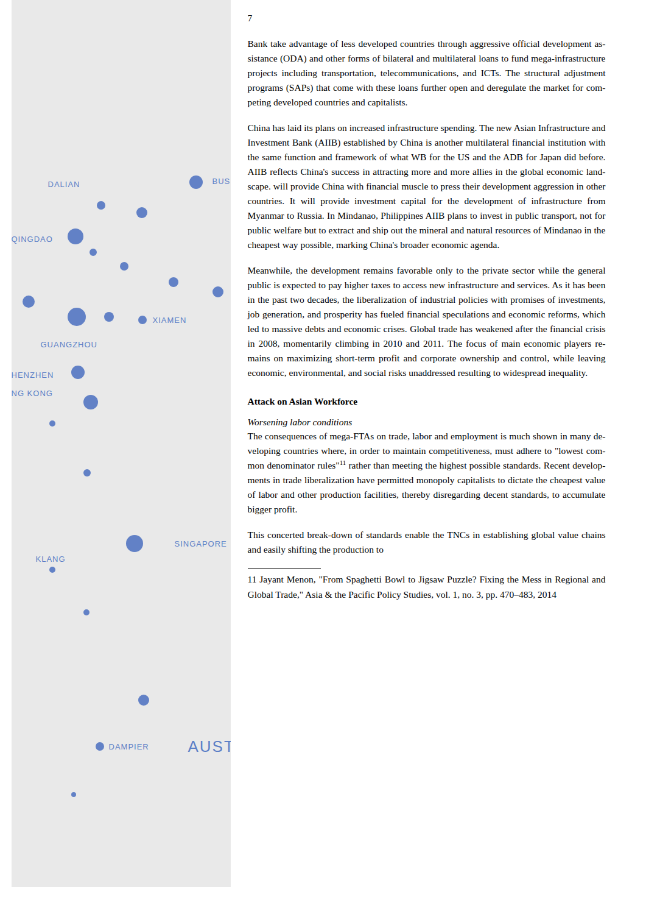DALIAN BUS QINGDAO XIAMEN GUANGZHOU HENZHEN NG KONG SINGAPORE KLANG DAMPIER AUSTR
7
Bank take advantage of less developed countries through aggressive official development assistance (ODA) and other forms of bilateral and multilateral loans to fund mega-infrastructure projects including transportation, telecommunications, and ICTs. The structural adjustment programs (SAPs) that come with these loans further open and deregulate the market for competing developed countries and capitalists.
China has laid its plans on increased infrastructure spending. The new Asian Infrastructure and Investment Bank (AIIB) established by China is another multilateral financial institution with the same function and framework of what WB for the US and the ADB for Japan did before. AIIB reflects China's success in attracting more and more allies in the global economic landscape. will provide China with financial muscle to press their development aggression in other countries. It will provide investment capital for the development of infrastructure from Myanmar to Russia. In Mindanao, Philippines AIIB plans to invest in public transport, not for public welfare but to extract and ship out the mineral and natural resources of Mindanao in the cheapest way possible, marking China's broader economic agenda.
Meanwhile, the development remains favorable only to the private sector while the general public is expected to pay higher taxes to access new infrastructure and services. As it has been in the past two decades, the liberalization of industrial policies with promises of investments, job generation, and prosperity has fueled financial speculations and economic reforms, which led to massive debts and economic crises. Global trade has weakened after the financial crisis in 2008, momentarily climbing in 2010 and 2011. The focus of main economic players remains on maximizing short-term profit and corporate ownership and control, while leaving economic, environmental, and social risks unaddressed resulting to widespread inequality.
Attack on Asian Workforce
Worsening labor conditions
The consequences of mega-FTAs on trade, labor and employment is much shown in many developing countries where, in order to maintain competitiveness, must adhere to "lowest common denominator rules"11 rather than meeting the highest possible standards. Recent developments in trade liberalization have permitted monopoly capitalists to dictate the cheapest value of labor and other production facilities, thereby disregarding decent standards, to accumulate bigger profit.
This concerted break-down of standards enable the TNCs in establishing global value chains and easily shifting the production to
11 Jayant Menon, "From Spaghetti Bowl to Jigsaw Puzzle? Fixing the Mess in Regional and Global Trade," Asia & the Pacific Policy Studies, vol. 1, no. 3, pp. 470–483, 2014